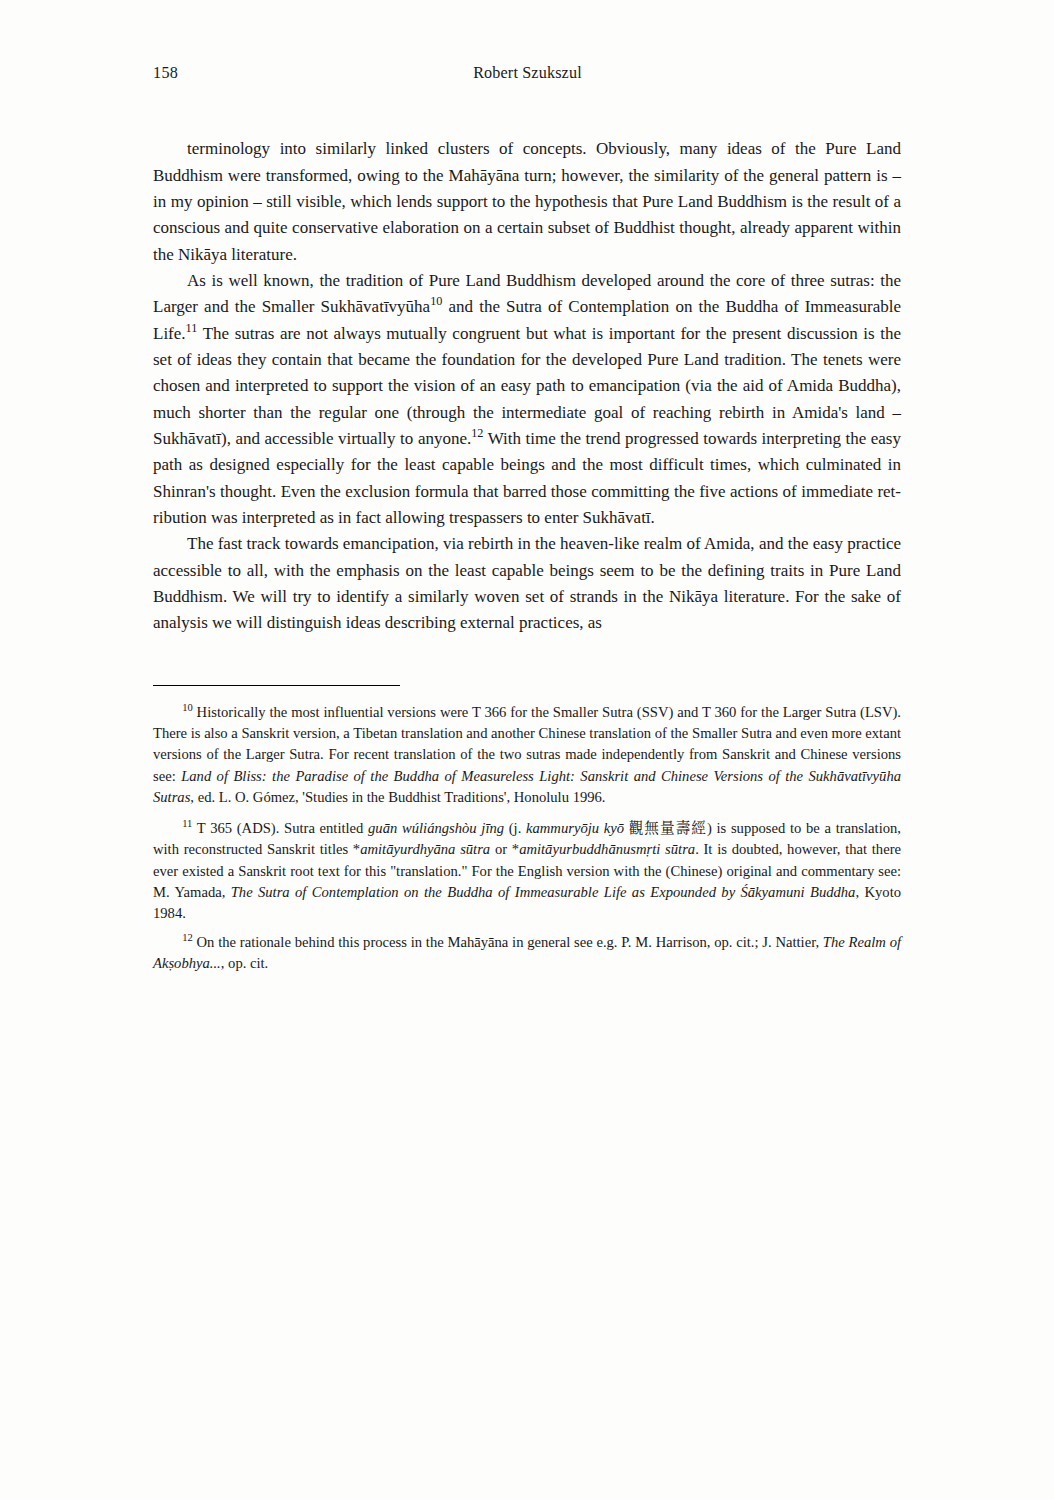158 Robert Szukszul 158
terminology into similarly linked clusters of concepts. Obviously, many ideas of the Pure Land Buddhism were transformed, owing to the Mahāyāna turn; however, the similarity of the general pattern is – in my opinion – still visible, which lends support to the hypothesis that Pure Land Buddhism is the result of a conscious and quite conservative elaboration on a certain subset of Buddhist thought, already apparent within the Nikāya literature.
As is well known, the tradition of Pure Land Buddhism developed around the core of three sutras: the Larger and the Smaller Sukhāvatīvyūha10 and the Sutra of Contemplation on the Buddha of Immeasurable Life.11 The sutras are not always mutually congruent but what is important for the present discussion is the set of ideas they contain that became the foundation for the developed Pure Land tradition. The tenets were chosen and interpreted to support the vision of an easy path to emancipation (via the aid of Amida Buddha), much shorter than the regular one (through the intermediate goal of reaching rebirth in Amida's land – Sukhāvatī), and accessible virtually to anyone.12 With time the trend progressed towards interpreting the easy path as designed especially for the least capable beings and the most difficult times, which culminated in Shinran's thought. Even the exclusion formula that barred those committing the five actions of immediate retribution was interpreted as in fact allowing trespassers to enter Sukhāvatī.
The fast track towards emancipation, via rebirth in the heaven-like realm of Amida, and the easy practice accessible to all, with the emphasis on the least capable beings seem to be the defining traits in Pure Land Buddhism. We will try to identify a similarly woven set of strands in the Nikāya literature. For the sake of analysis we will distinguish ideas describing external practices, as
10 Historically the most influential versions were T 366 for the Smaller Sutra (SSV) and T 360 for the Larger Sutra (LSV). There is also a Sanskrit version, a Tibetan translation and another Chinese translation of the Smaller Sutra and even more extant versions of the Larger Sutra. For recent translation of the two sutras made independently from Sanskrit and Chinese versions see: Land of Bliss: the Paradise of the Buddha of Measureless Light: Sanskrit and Chinese Versions of the Sukhāvatīvyūha Sutras, ed. L. O. Gómez, 'Studies in the Buddhist Traditions', Honolulu 1996.
11 T 365 (ADS). Sutra entitled guān wúliángshòu jīng (j. kammuryōju kyō 觀無量壽經) is supposed to be a translation, with reconstructed Sanskrit titles *amitāyurdhyāna sūtra or *amitāyurbuddhānusmṛti sūtra. It is doubted, however, that there ever existed a Sanskrit root text for this "translation." For the English version with the (Chinese) original and commentary see: M. Yamada, The Sutra of Contemplation on the Buddha of Immeasurable Life as Expounded by Śākyamuni Buddha, Kyoto 1984.
12 On the rationale behind this process in the Mahāyāna in general see e.g. P. M. Harrison, op. cit.; J. Nattier, The Realm of Akṣobhya..., op. cit.